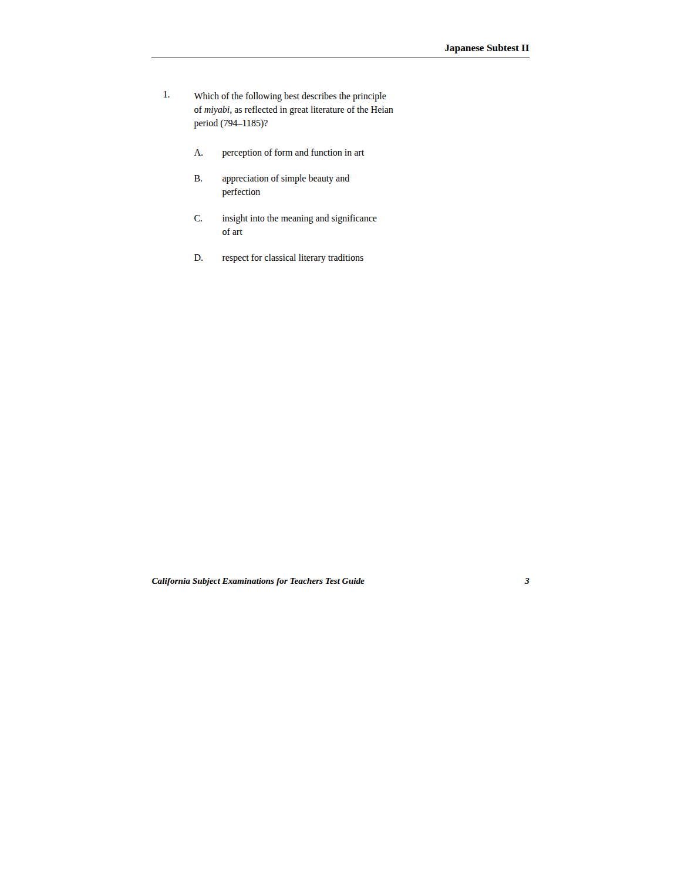Japanese Subtest II
1.
Which of the following best describes the principle of miyabi, as reflected in great literature of the Heian period (794–1185)?
A. perception of form and function in art
B. appreciation of simple beauty and perfection
C. insight into the meaning and significance of art
D. respect for classical literary traditions
California Subject Examinations for Teachers Test Guide 3